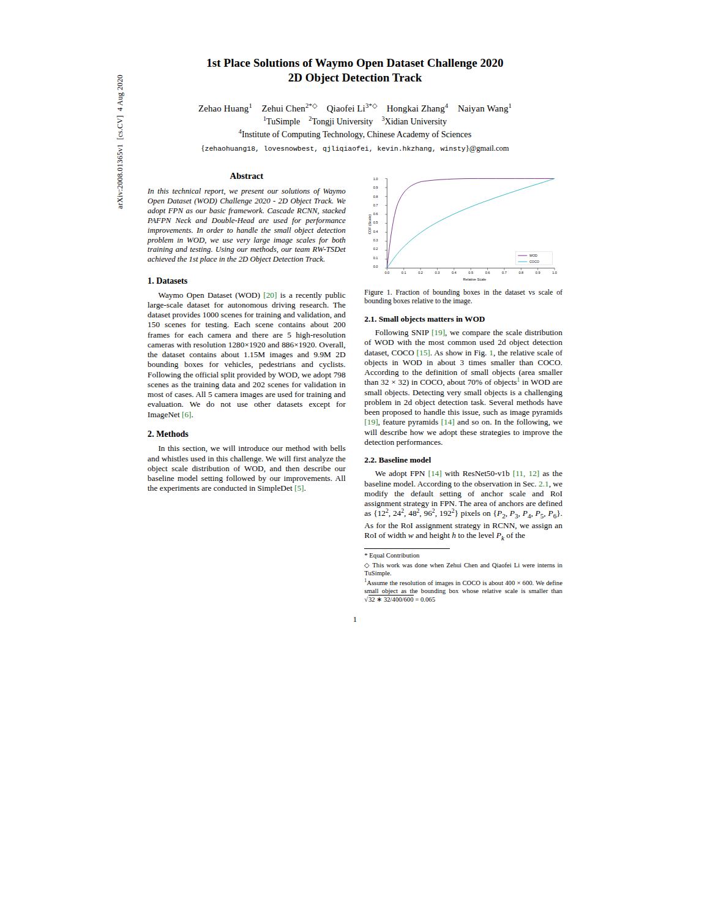arXiv:2008.01365v1 [cs.CV] 4 Aug 2020
1st Place Solutions of Waymo Open Dataset Challenge 2020
2D Object Detection Track
Zehao Huang1 Zehui Chen2*◇ Qiaofei Li3*◇ Hongkai Zhang4 Naiyan Wang1
1TuSimple 2Tongji University 3Xidian University
4Institute of Computing Technology, Chinese Academy of Sciences
{zehaohuang18, lovesnowbest, qjliqiaofei, kevin.hkzhang, winsty}@gmail.com
Abstract
In this technical report, we present our solutions of Waymo Open Dataset (WOD) Challenge 2020 - 2D Object Track. We adopt FPN as our basic framework. Cascade RCNN, stacked PAFPN Neck and Double-Head are used for performance improvements. In order to handle the small object detection problem in WOD, we use very large image scales for both training and testing. Using our methods, our team RW-TSDet achieved the 1st place in the 2D Object Detection Track.
1. Datasets
Waymo Open Dataset (WOD) [20] is a recently public large-scale dataset for autonomous driving research. The dataset provides 1000 scenes for training and validation, and 150 scenes for testing. Each scene contains about 200 frames for each camera and there are 5 high-resolution cameras with resolution 1280×1920 and 886×1920. Overall, the dataset contains about 1.15M images and 9.9M 2D bounding boxes for vehicles, pedestrians and cyclists. Following the official split provided by WOD, we adopt 798 scenes as the training data and 202 scenes for validation in most of cases. All 5 camera images are used for training and evaluation. We do not use other datasets except for ImageNet [6].
2. Methods
In this section, we will introduce our method with bells and whistles used in this challenge. We will first analyze the object scale distribution of WOD, and then describe our baseline model setting followed by our improvements. All the experiments are conducted in SimpleDet [5].
1.0 0.9 0.8 0.7 0.6 0.5 0.4 0.3 0.2 0.1 0.0 0.0 0.1 0.2 0.3 0.4 0.5 0.6 0.7 0.8 0.9 1.0 Relative Scale CDF (Scale) WOD COCO
Figure 1. Fraction of bounding boxes in the dataset vs scale of bounding boxes relative to the image.
2.1. Small objects matters in WOD
Following SNIP [19], we compare the scale distribution of WOD with the most common used 2d object detection dataset, COCO [15]. As show in Fig. 1, the relative scale of objects in WOD in about 3 times smaller than COCO. According to the definition of small objects (area smaller than 32 × 32) in COCO, about 70% of objects1 in WOD are small objects. Detecting very small objects is a challenging problem in 2d object detection task. Several methods have been proposed to handle this issue, such as image pyramids [19], feature pyramids [14] and so on. In the following, we will describe how we adopt these strategies to improve the detection performances.
2.2. Baseline model
We adopt FPN [14] with ResNet50-v1b [11, 12] as the baseline model. According to the observation in Sec. 2.1, we modify the default setting of anchor scale and RoI assignment strategy in FPN. The area of anchors are defined as {122, 242, 482, 962, 1922} pixels on {P2, P3, P4, P5, P6}. As for the RoI assignment strategy in RCNN, we assign an RoI of width w and height h to the level Pk of the
* Equal Contribution
◇ This work was done when Zehui Chen and Qiaofei Li were interns in TuSimple.
1Assume the resolution of images in COCO is about 400 × 600. We define small object as the bounding box whose relative scale is smaller than √32 ∗ 32/400/600 = 0.065
1